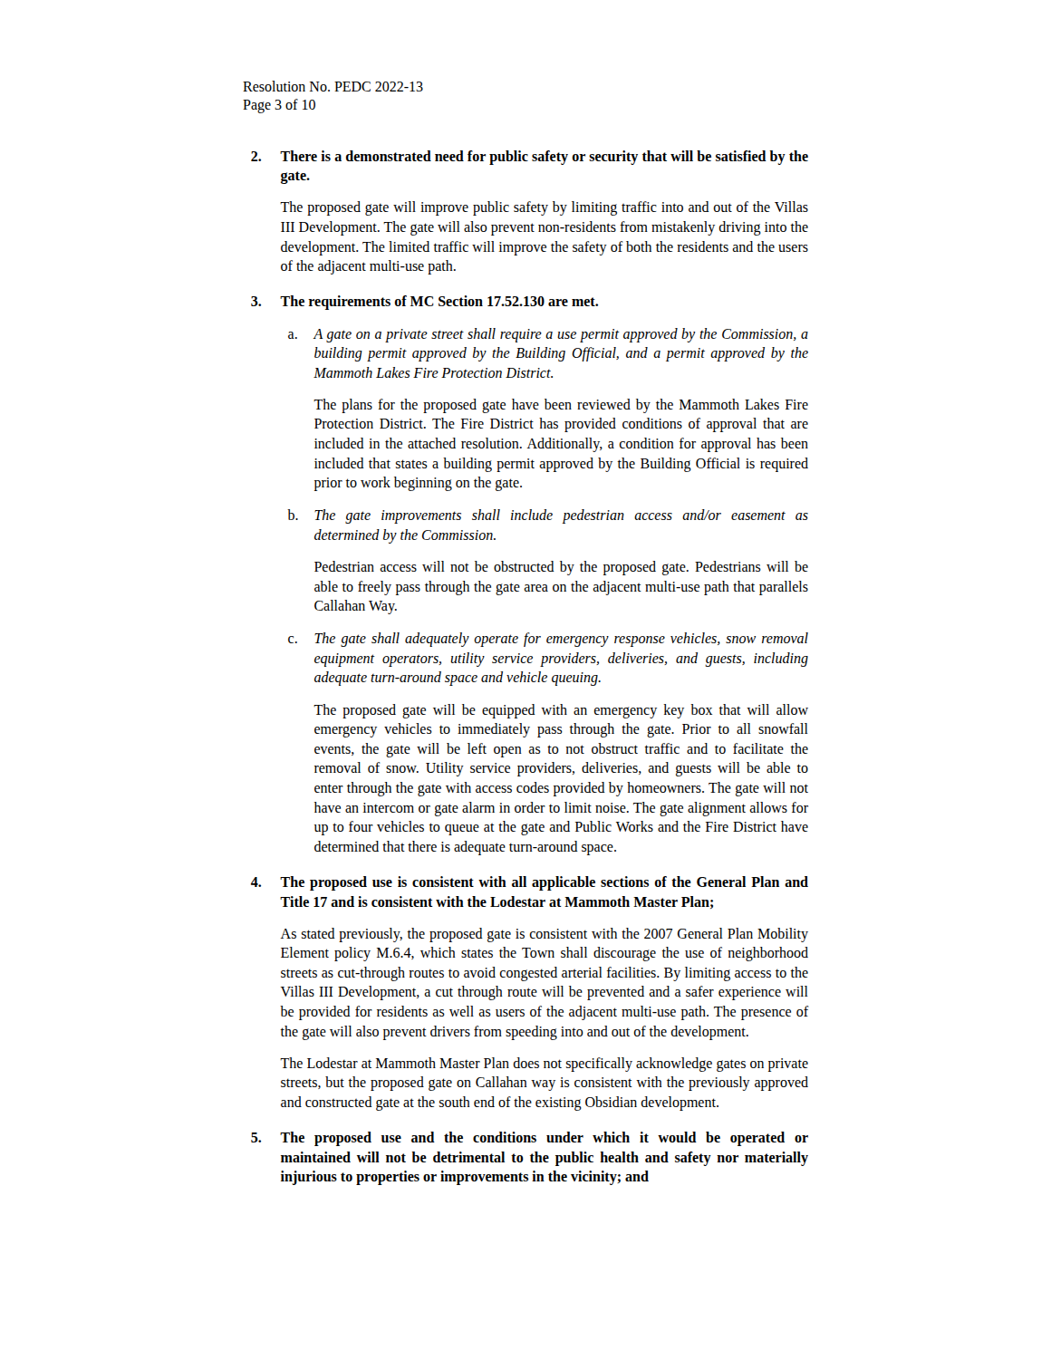Resolution No. PEDC 2022-13
Page 3 of 10
There is a demonstrated need for public safety or security that will be satisfied by the gate.
The proposed gate will improve public safety by limiting traffic into and out of the Villas III Development. The gate will also prevent non-residents from mistakenly driving into the development. The limited traffic will improve the safety of both the residents and the users of the adjacent multi-use path.
The requirements of MC Section 17.52.130 are met.
A gate on a private street shall require a use permit approved by the Commission, a building permit approved by the Building Official, and a permit approved by the Mammoth Lakes Fire Protection District.
The plans for the proposed gate have been reviewed by the Mammoth Lakes Fire Protection District. The Fire District has provided conditions of approval that are included in the attached resolution. Additionally, a condition for approval has been included that states a building permit approved by the Building Official is required prior to work beginning on the gate.
The gate improvements shall include pedestrian access and/or easement as determined by the Commission.
Pedestrian access will not be obstructed by the proposed gate. Pedestrians will be able to freely pass through the gate area on the adjacent multi-use path that parallels Callahan Way.
The gate shall adequately operate for emergency response vehicles, snow removal equipment operators, utility service providers, deliveries, and guests, including adequate turn-around space and vehicle queuing.
The proposed gate will be equipped with an emergency key box that will allow emergency vehicles to immediately pass through the gate. Prior to all snowfall events, the gate will be left open as to not obstruct traffic and to facilitate the removal of snow. Utility service providers, deliveries, and guests will be able to enter through the gate with access codes provided by homeowners. The gate will not have an intercom or gate alarm in order to limit noise. The gate alignment allows for up to four vehicles to queue at the gate and Public Works and the Fire District have determined that there is adequate turn-around space.
The proposed use is consistent with all applicable sections of the General Plan and Title 17 and is consistent with the Lodestar at Mammoth Master Plan;
As stated previously, the proposed gate is consistent with the 2007 General Plan Mobility Element policy M.6.4, which states the Town shall discourage the use of neighborhood streets as cut-through routes to avoid congested arterial facilities. By limiting access to the Villas III Development, a cut through route will be prevented and a safer experience will be provided for residents as well as users of the adjacent multi-use path. The presence of the gate will also prevent drivers from speeding into and out of the development.
The Lodestar at Mammoth Master Plan does not specifically acknowledge gates on private streets, but the proposed gate on Callahan way is consistent with the previously approved and constructed gate at the south end of the existing Obsidian development.
The proposed use and the conditions under which it would be operated or maintained will not be detrimental to the public health and safety nor materially injurious to properties or improvements in the vicinity; and